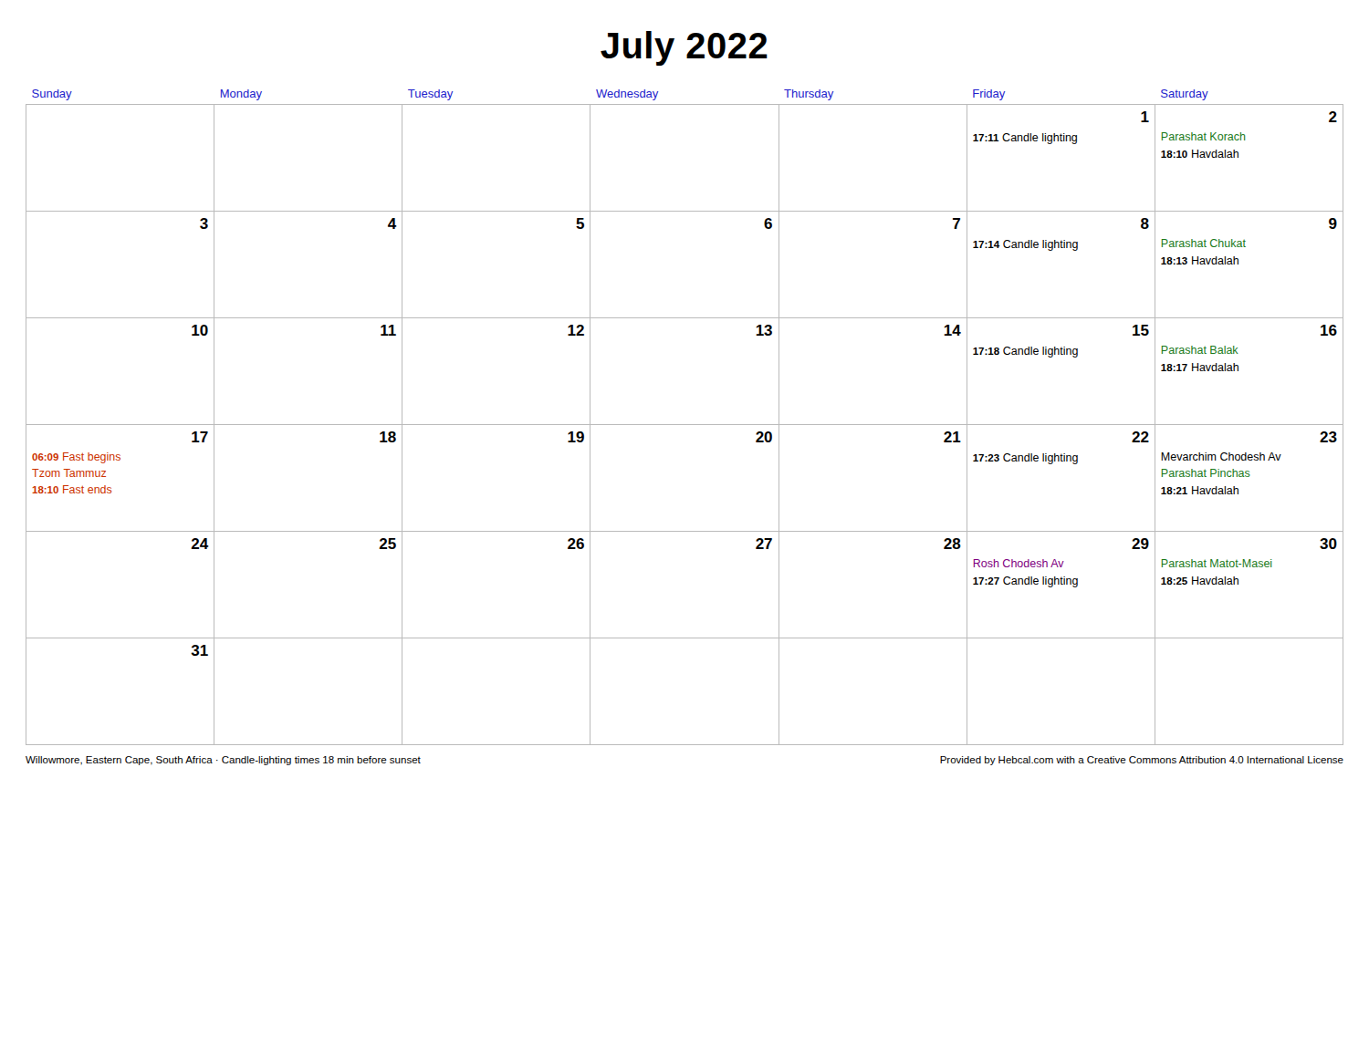July 2022
| Sunday | Monday | Tuesday | Wednesday | Thursday | Friday | Saturday |
| --- | --- | --- | --- | --- | --- | --- |
| | | | | | 1 17:11 Candle lighting | 2 Parashat Korach 18:10 Havdalah |
| 3 | 4 | 5 | 6 | 7 | 8 17:14 Candle lighting | 9 Parashat Chukat 18:13 Havdalah |
| 10 | 11 | 12 | 13 | 14 | 15 17:18 Candle lighting | 16 Parashat Balak 18:17 Havdalah |
| 17 06:09 Fast begins Tzom Tammuz 18:10 Fast ends | 18 | 19 | 20 | 21 | 22 17:23 Candle lighting | 23 Mevarchim Chodesh Av Parashat Pinchas 18:21 Havdalah |
| 24 | 25 | 26 | 27 | 28 | 29 Rosh Chodesh Av 17:27 Candle lighting | 30 Parashat Matot-Masei 18:25 Havdalah |
| 31 | | | | | | |
Willowmore, Eastern Cape, South Africa · Candle-lighting times 18 min before sunset
Provided by Hebcal.com with a Creative Commons Attribution 4.0 International License